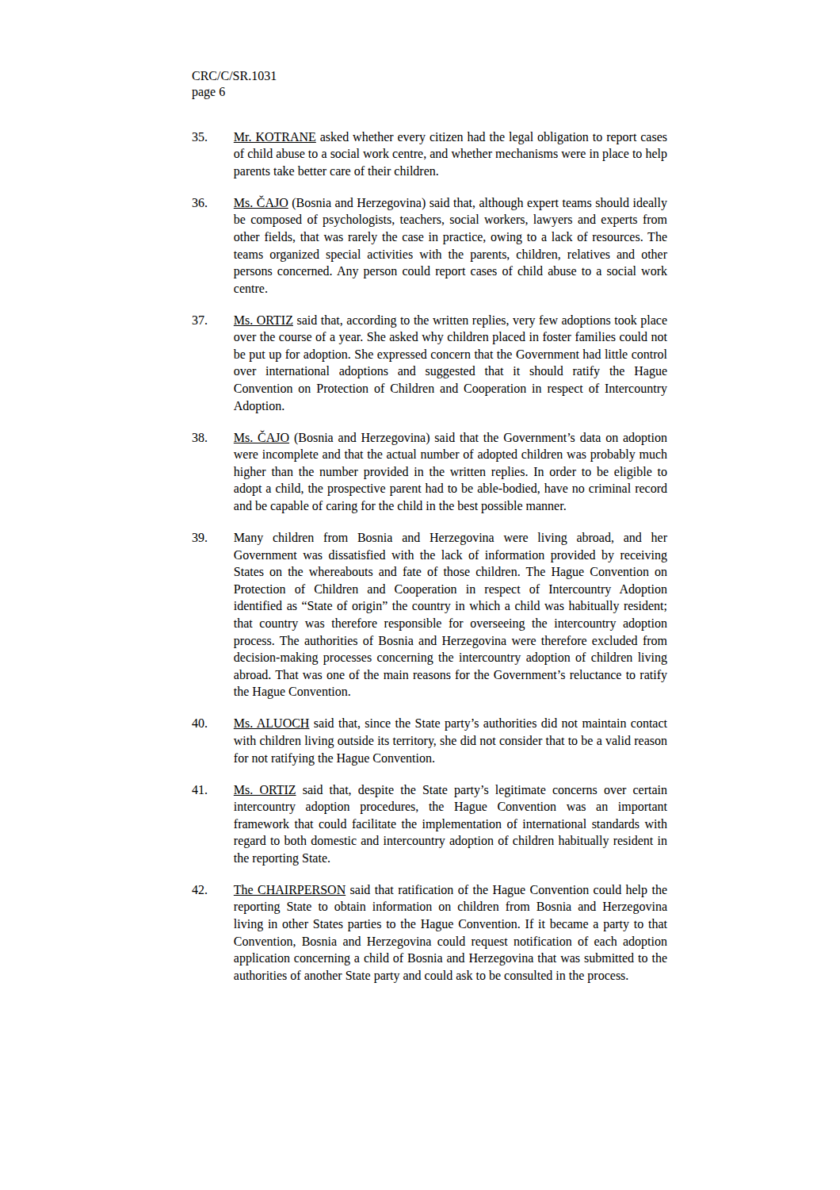CRC/C/SR.1031
page 6
35. Mr. KOTRANE asked whether every citizen had the legal obligation to report cases of child abuse to a social work centre, and whether mechanisms were in place to help parents take better care of their children.
36. Ms. ČAJO (Bosnia and Herzegovina) said that, although expert teams should ideally be composed of psychologists, teachers, social workers, lawyers and experts from other fields, that was rarely the case in practice, owing to a lack of resources. The teams organized special activities with the parents, children, relatives and other persons concerned. Any person could report cases of child abuse to a social work centre.
37. Ms. ORTIZ said that, according to the written replies, very few adoptions took place over the course of a year. She asked why children placed in foster families could not be put up for adoption. She expressed concern that the Government had little control over international adoptions and suggested that it should ratify the Hague Convention on Protection of Children and Cooperation in respect of Intercountry Adoption.
38. Ms. ČAJO (Bosnia and Herzegovina) said that the Government’s data on adoption were incomplete and that the actual number of adopted children was probably much higher than the number provided in the written replies. In order to be eligible to adopt a child, the prospective parent had to be able-bodied, have no criminal record and be capable of caring for the child in the best possible manner.
39. Many children from Bosnia and Herzegovina were living abroad, and her Government was dissatisfied with the lack of information provided by receiving States on the whereabouts and fate of those children. The Hague Convention on Protection of Children and Cooperation in respect of Intercountry Adoption identified as “State of origin” the country in which a child was habitually resident; that country was therefore responsible for overseeing the intercountry adoption process. The authorities of Bosnia and Herzegovina were therefore excluded from decision-making processes concerning the intercountry adoption of children living abroad. That was one of the main reasons for the Government’s reluctance to ratify the Hague Convention.
40. Ms. ALUOCH said that, since the State party’s authorities did not maintain contact with children living outside its territory, she did not consider that to be a valid reason for not ratifying the Hague Convention.
41. Ms. ORTIZ said that, despite the State party’s legitimate concerns over certain intercountry adoption procedures, the Hague Convention was an important framework that could facilitate the implementation of international standards with regard to both domestic and intercountry adoption of children habitually resident in the reporting State.
42. The CHAIRPERSON said that ratification of the Hague Convention could help the reporting State to obtain information on children from Bosnia and Herzegovina living in other States parties to the Hague Convention. If it became a party to that Convention, Bosnia and Herzegovina could request notification of each adoption application concerning a child of Bosnia and Herzegovina that was submitted to the authorities of another State party and could ask to be consulted in the process.